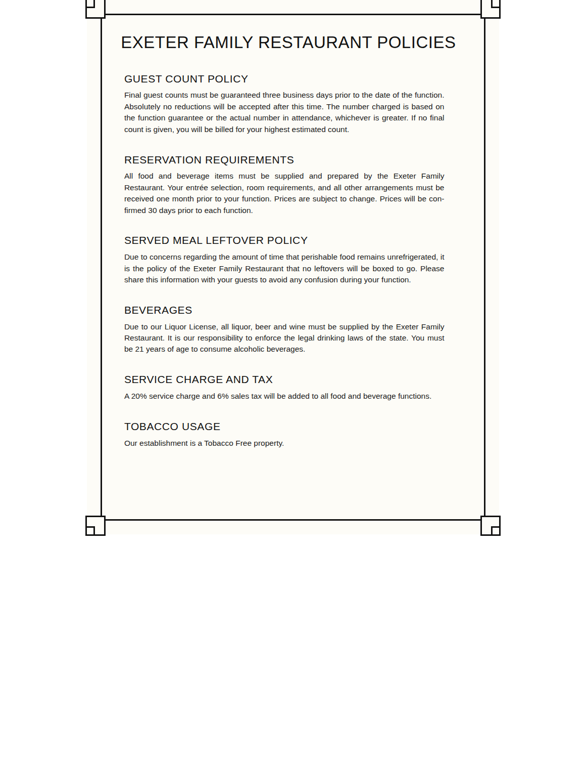EXETER FAMILY RESTAURANT POLICIES
GUEST COUNT POLICY
Final guest counts must be guaranteed three business days prior to the date of the function. Absolutely no reductions will be accepted after this time. The number charged is based on the function guarantee or the actual number in attendance, whichever is greater. If no final count is given, you will be billed for your highest estimated count.
RESERVATION REQUIREMENTS
All food and beverage items must be supplied and prepared by the Exeter Family Restaurant. Your entrée selection, room requirements, and all other arrangements must be received one month prior to your function. Prices are subject to change. Prices will be confirmed 30 days prior to each function.
SERVED MEAL LEFTOVER POLICY
Due to concerns regarding the amount of time that perishable food remains unrefrigerated, it is the policy of the Exeter Family Restaurant that no leftovers will be boxed to go. Please share this information with your guests to avoid any confusion during your function.
BEVERAGES
Due to our Liquor License, all liquor, beer and wine must be supplied by the Exeter Family Restaurant. It is our responsibility to enforce the legal drinking laws of the state. You must be 21 years of age to consume alcoholic beverages.
SERVICE CHARGE AND TAX
A 20% service charge and 6% sales tax will be added to all food and beverage functions.
TOBACCO USAGE
Our establishment is a Tobacco Free property.